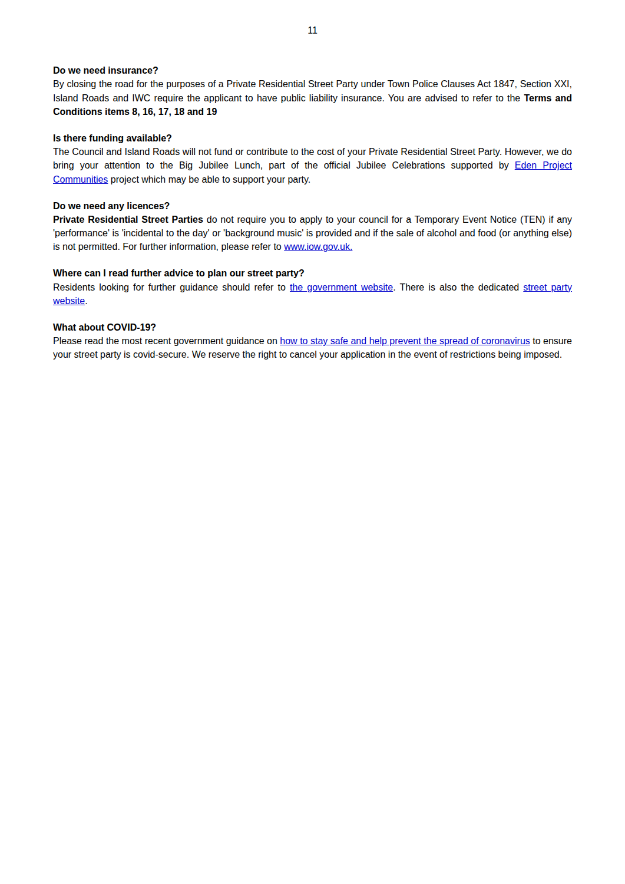11
Do we need insurance?
By closing the road for the purposes of a Private Residential Street Party under Town Police Clauses Act 1847, Section XXI, Island Roads and IWC require the applicant to have public liability insurance. You are advised to refer to the Terms and Conditions items 8, 16, 17, 18 and 19
Is there funding available?
The Council and Island Roads will not fund or contribute to the cost of your Private Residential Street Party. However, we do bring your attention to the Big Jubilee Lunch, part of the official Jubilee Celebrations supported by Eden Project Communities project which may be able to support your party.
Do we need any licences?
Private Residential Street Parties do not require you to apply to your council for a Temporary Event Notice (TEN) if any 'performance' is 'incidental to the day' or 'background music' is provided and if the sale of alcohol and food (or anything else) is not permitted. For further information, please refer to www.iow.gov.uk.
Where can I read further advice to plan our street party?
Residents looking for further guidance should refer to the government website. There is also the dedicated street party website.
What about COVID-19?
Please read the most recent government guidance on how to stay safe and help prevent the spread of coronavirus to ensure your street party is covid-secure. We reserve the right to cancel your application in the event of restrictions being imposed.